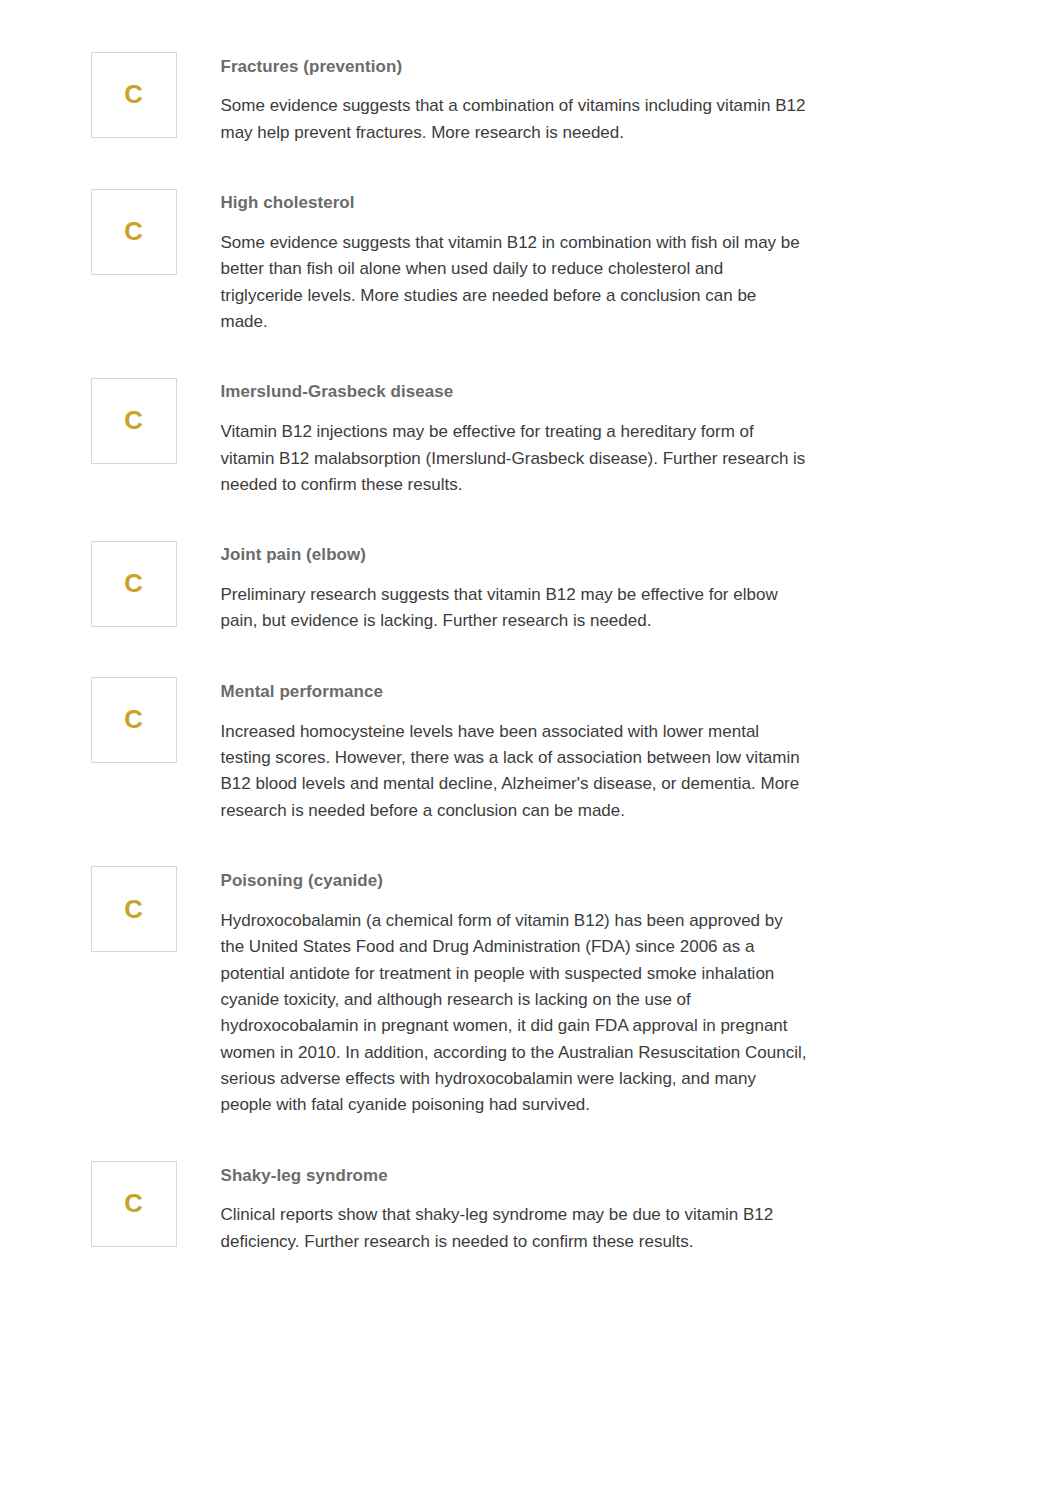C
Fractures (prevention)
Some evidence suggests that a combination of vitamins including vitamin B12 may help prevent fractures. More research is needed.
C
High cholesterol
Some evidence suggests that vitamin B12 in combination with fish oil may be better than fish oil alone when used daily to reduce cholesterol and triglyceride levels. More studies are needed before a conclusion can be made.
C
Imerslund-Grasbeck disease
Vitamin B12 injections may be effective for treating a hereditary form of vitamin B12 malabsorption (Imerslund-Grasbeck disease). Further research is needed to confirm these results.
C
Joint pain (elbow)
Preliminary research suggests that vitamin B12 may be effective for elbow pain, but evidence is lacking. Further research is needed.
C
Mental performance
Increased homocysteine levels have been associated with lower mental testing scores. However, there was a lack of association between low vitamin B12 blood levels and mental decline, Alzheimer's disease, or dementia. More research is needed before a conclusion can be made.
C
Poisoning (cyanide)
Hydroxocobalamin (a chemical form of vitamin B12) has been approved by the United States Food and Drug Administration (FDA) since 2006 as a potential antidote for treatment in people with suspected smoke inhalation cyanide toxicity, and although research is lacking on the use of hydroxocobalamin in pregnant women, it did gain FDA approval in pregnant women in 2010. In addition, according to the Australian Resuscitation Council, serious adverse effects with hydroxocobalamin were lacking, and many people with fatal cyanide poisoning had survived.
C
Shaky-leg syndrome
Clinical reports show that shaky-leg syndrome may be due to vitamin B12 deficiency. Further research is needed to confirm these results.